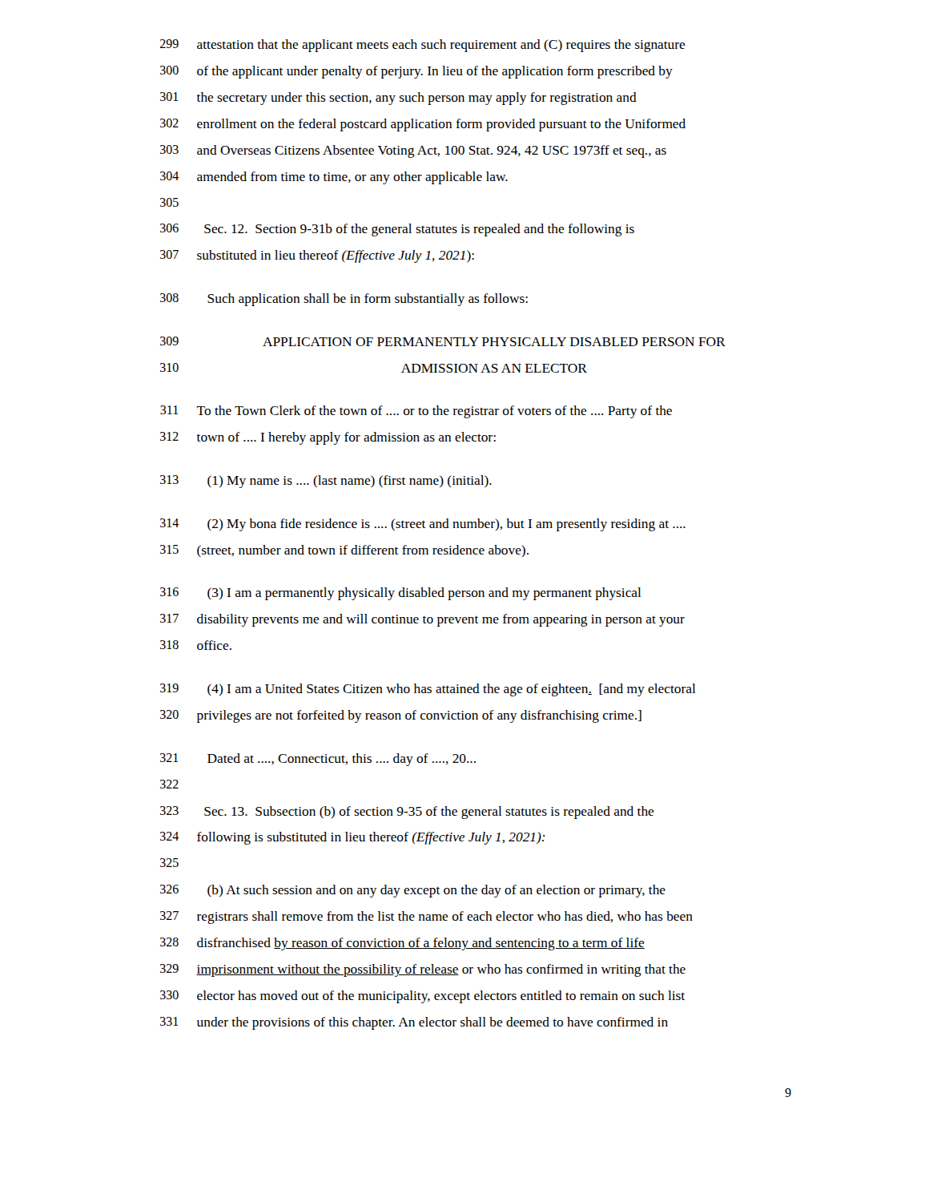299
attestation that the applicant meets each such requirement and (C) requires the signature
300
of the applicant under penalty of perjury. In lieu of the application form prescribed by
301
the secretary under this section, any such person may apply for registration and
302
enrollment on the federal postcard application form provided pursuant to the Uniformed
303
and Overseas Citizens Absentee Voting Act, 100 Stat. 924, 42 USC 1973ff et seq., as
304
amended from time to time, or any other applicable law.
305
306
Sec. 12. Section 9-31b of the general statutes is repealed and the following is
307
substituted in lieu thereof (Effective July 1, 2021):
308
Such application shall be in form substantially as follows:
309
Application of permanently physically disabled person for
310
admission as an elector
311
To the Town Clerk of the town of .... or to the registrar of voters of the .... Party of the
312
town of .... I hereby apply for admission as an elector:
313
(1) My name is .... (last name) (first name) (initial).
314
(2) My bona fide residence is .... (street and number), but I am presently residing at ....
315
(street, number and town if different from residence above).
316
(3) I am a permanently physically disabled person and my permanent physical
317
disability prevents me and will continue to prevent me from appearing in person at your
318
office.
319
(4) I am a United States Citizen who has attained the age of eighteen. [and my electoral
320
privileges are not forfeited by reason of conviction of any disfranchising crime.]
321
Dated at ...., Connecticut, this .... day of ...., 20...
322
323
Sec. 13. Subsection (b) of section 9-35 of the general statutes is repealed and the
324
following is substituted in lieu thereof (Effective July 1, 2021):
325
326
(b) At such session and on any day except on the day of an election or primary, the
327
registrars shall remove from the list the name of each elector who has died, who has been
328
disfranchised by reason of conviction of a felony and sentencing to a term of life
329
imprisonment without the possibility of release or who has confirmed in writing that the
330
elector has moved out of the municipality, except electors entitled to remain on such list
331
under the provisions of this chapter. An elector shall be deemed to have confirmed in
9